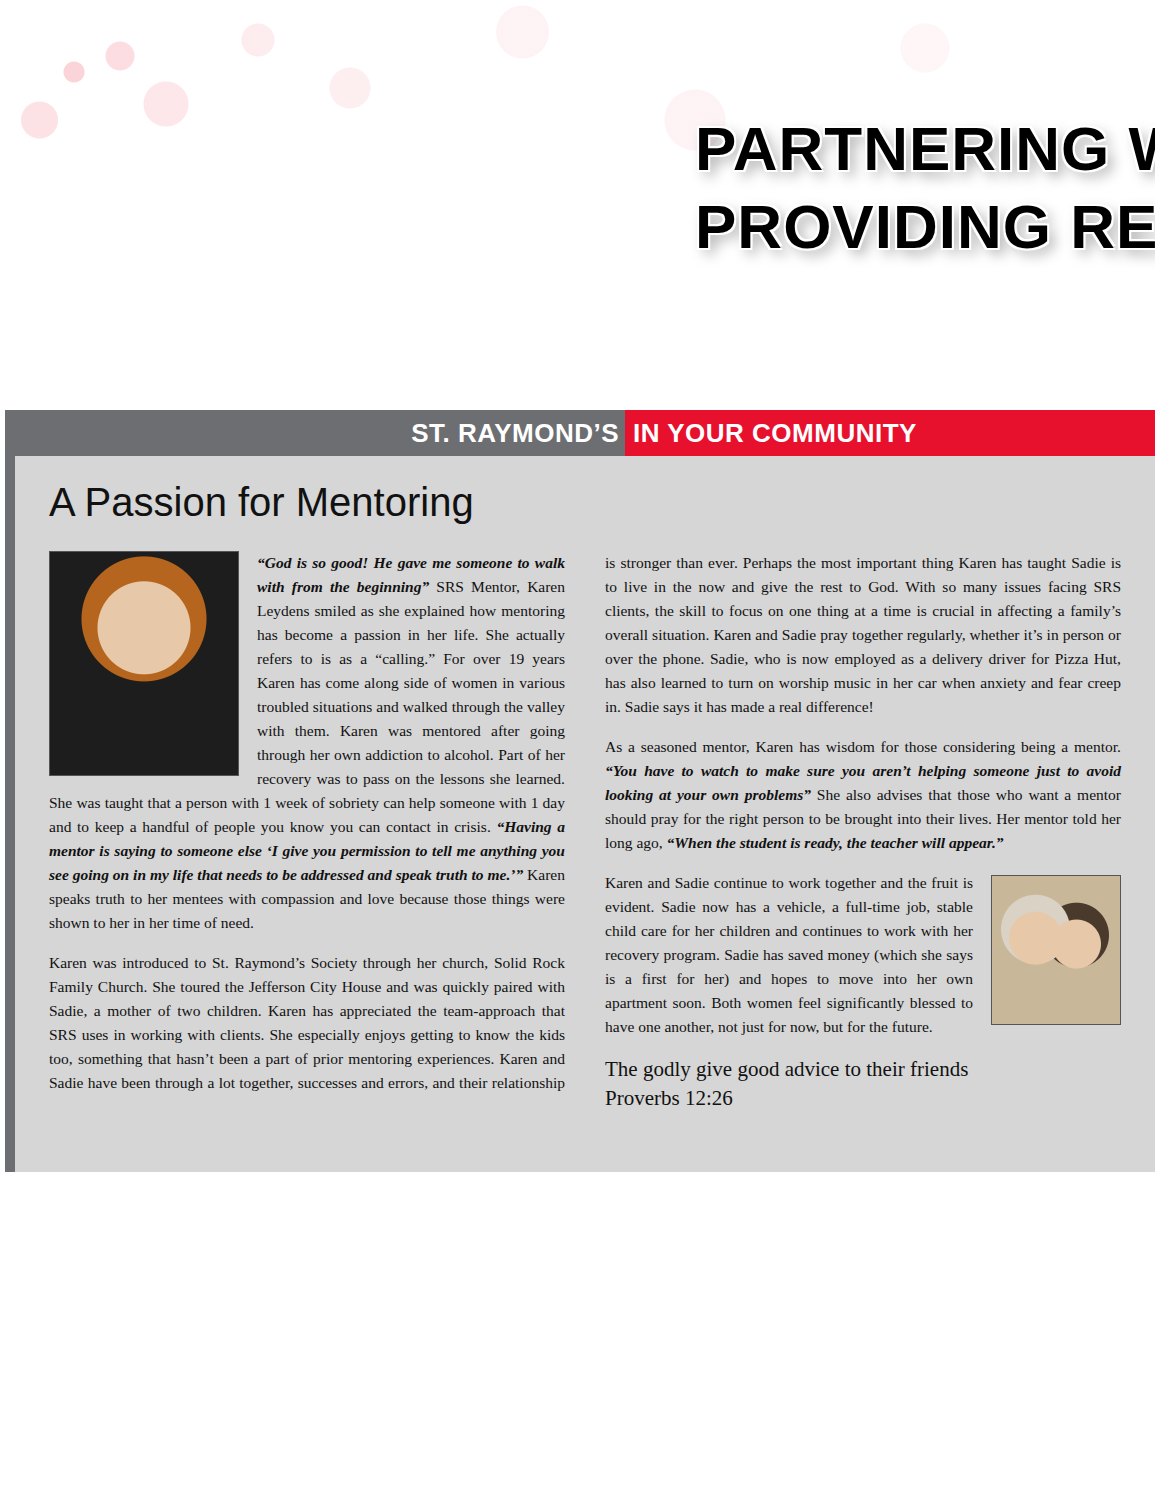PARTNERING W PROVIDING RESOURCES, PRO
ST. RAYMOND’S
IN YOUR COMMUNITY
A Passion for Mentoring
“God is so good! He gave me someone to walk with from the beginning” SRS Mentor, Karen Leydens smiled as she explained how mentoring has become a passion in her life. She actually refers to is as a “calling.” For over 19 years Karen has come along side of women in various troubled situations and walked through the valley with them. Karen was mentored after going through her own addiction to alcohol. Part of her recovery was to pass on the lessons she learned. She was taught that a person with 1 week of sobriety can help someone with 1 day and to keep a handful of people you know you can contact in crisis. “Having a mentor is saying to someone else ‘I give you permission to tell me anything you see going on in my life that needs to be addressed and speak truth to me.’” Karen speaks truth to her mentees with compassion and love because those things were shown to her in her time of need.
Karen was introduced to St. Raymond’s Society through her church, Solid Rock Family Church. She toured the Jefferson City House and was quickly paired with Sadie, a mother of two children. Karen has appreciated the team-approach that SRS uses in working with clients. She especially enjoys getting to know the kids too, something that hasn’t been a part of prior mentoring experiences. Karen and Sadie have been through a lot together, successes and errors, and their relationship is stronger than ever. Perhaps the most important thing Karen has taught Sadie is to live in the now and give the rest to God. With so many issues facing SRS clients, the skill to focus on one thing at a time is crucial in affecting a family’s overall situation. Karen and Sadie pray together regularly, whether it’s in person or over the phone. Sadie, who is now employed as a delivery driver for Pizza Hut, has also learned to turn on worship music in her car when anxiety and fear creep in. Sadie says it has made a real difference!
As a seasoned mentor, Karen has wisdom for those considering being a mentor. “You have to watch to make sure you aren’t helping someone just to avoid looking at your own problems” She also advises that those who want a mentor should pray for the right person to be brought into their lives. Her mentor told her long ago, “When the student is ready, the teacher will appear.”
Karen and Sadie continue to work together and the fruit is evident. Sadie now has a vehicle, a full-time job, stable child care for her children and continues to work with her recovery program. Sadie has saved money (which she says is a first for her) and hopes to move into her own apartment soon. Both women feel significantly blessed to have one another, not just for now, but for the future.
The godly give good advice to their friends
Proverbs 12:26